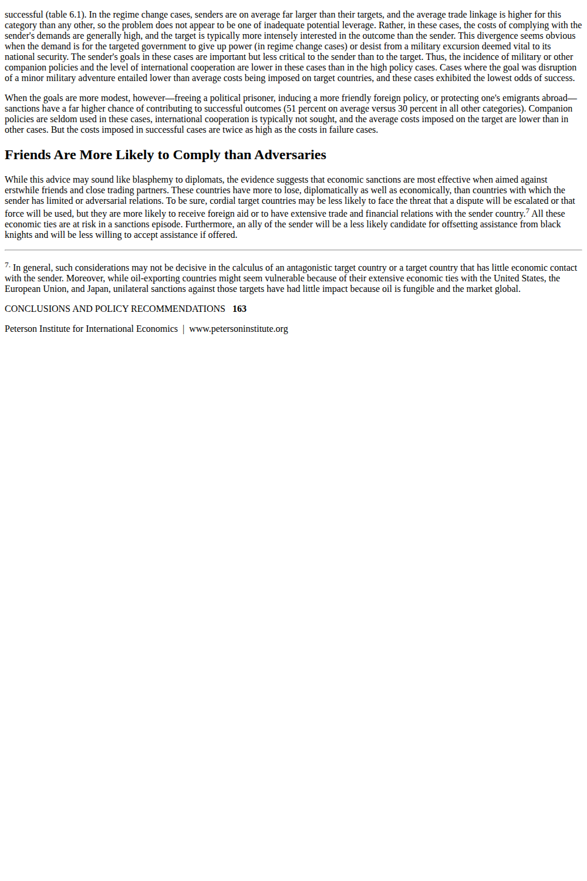successful (table 6.1). In the regime change cases, senders are on average far larger than their targets, and the average trade linkage is higher for this category than any other, so the problem does not appear to be one of inadequate potential leverage. Rather, in these cases, the costs of complying with the sender's demands are generally high, and the target is typically more intensely interested in the outcome than the sender. This divergence seems obvious when the demand is for the targeted government to give up power (in regime change cases) or desist from a military excursion deemed vital to its national security. The sender's goals in these cases are important but less critical to the sender than to the target. Thus, the incidence of military or other companion policies and the level of international cooperation are lower in these cases than in the high policy cases. Cases where the goal was disruption of a minor military adventure entailed lower than average costs being imposed on target countries, and these cases exhibited the lowest odds of success.
When the goals are more modest, however—freeing a political prisoner, inducing a more friendly foreign policy, or protecting one's emigrants abroad—sanctions have a far higher chance of contributing to successful outcomes (51 percent on average versus 30 percent in all other categories). Companion policies are seldom used in these cases, international cooperation is typically not sought, and the average costs imposed on the target are lower than in other cases. But the costs imposed in successful cases are twice as high as the costs in failure cases.
Friends Are More Likely to Comply than Adversaries
While this advice may sound like blasphemy to diplomats, the evidence suggests that economic sanctions are most effective when aimed against erstwhile friends and close trading partners. These countries have more to lose, diplomatically as well as economically, than countries with which the sender has limited or adversarial relations. To be sure, cordial target countries may be less likely to face the threat that a dispute will be escalated or that force will be used, but they are more likely to receive foreign aid or to have extensive trade and financial relations with the sender country.7 All these economic ties are at risk in a sanctions episode. Furthermore, an ally of the sender will be a less likely candidate for offsetting assistance from black knights and will be less willing to accept assistance if offered.
7. In general, such considerations may not be decisive in the calculus of an antagonistic target country or a target country that has little economic contact with the sender. Moreover, while oil-exporting countries might seem vulnerable because of their extensive economic ties with the United States, the European Union, and Japan, unilateral sanctions against those targets have had little impact because oil is fungible and the market global.
CONCLUSIONS AND POLICY RECOMMENDATIONS 163
Peterson Institute for International Economics | www.petersoninstitute.org